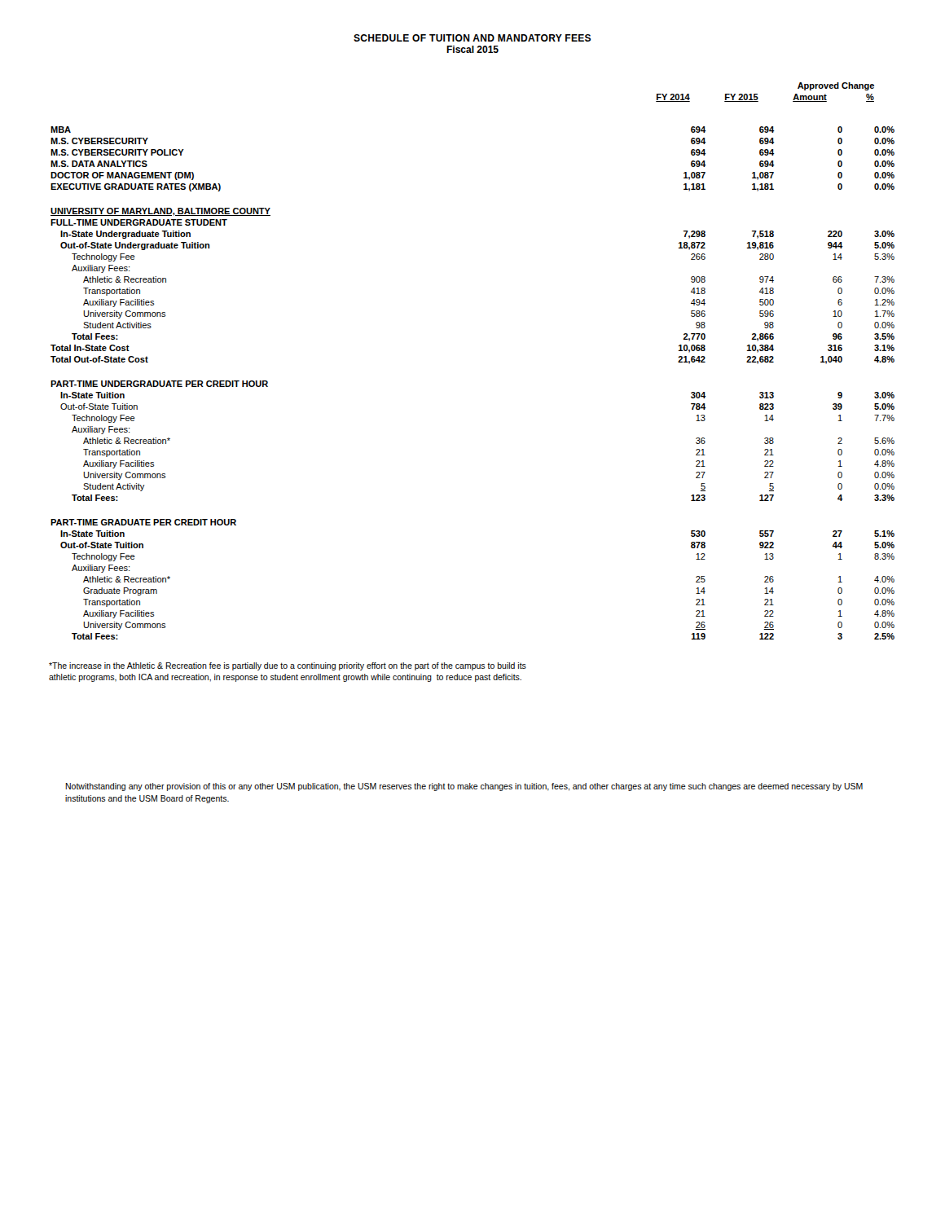SCHEDULE OF TUITION AND MANDATORY FEES
Fiscal 2015
| | | | Approved Change |
| | FY 2014 | FY 2015 | Amount | % |
| MBA | 694 | 694 | 0 | 0.0% |
| M.S. CYBERSECURITY | 694 | 694 | 0 | 0.0% |
| M.S. CYBERSECURITY POLICY | 694 | 694 | 0 | 0.0% |
| M.S. DATA ANALYTICS | 694 | 694 | 0 | 0.0% |
| DOCTOR OF MANAGEMENT (DM) | 1,087 | 1,087 | 0 | 0.0% |
| EXECUTIVE GRADUATE RATES (XMBA) | 1,181 | 1,181 | 0 | 0.0% |
| UNIVERSITY OF MARYLAND, BALTIMORE COUNTY | | | | |
| FULL-TIME UNDERGRADUATE STUDENT | | | | |
| In-State Undergraduate Tuition | 7,298 | 7,518 | 220 | 3.0% |
| Out-of-State Undergraduate Tuition | 18,872 | 19,816 | 944 | 5.0% |
| Technology Fee | 266 | 280 | 14 | 5.3% |
| Auxiliary Fees: | | | | |
| Athletic & Recreation | 908 | 974 | 66 | 7.3% |
| Transportation | 418 | 418 | 0 | 0.0% |
| Auxiliary Facilities | 494 | 500 | 6 | 1.2% |
| University Commons | 586 | 596 | 10 | 1.7% |
| Student Activities | 98 | 98 | 0 | 0.0% |
| Total Fees: | 2,770 | 2,866 | 96 | 3.5% |
| Total In-State Cost | 10,068 | 10,384 | 316 | 3.1% |
| Total Out-of-State Cost | 21,642 | 22,682 | 1,040 | 4.8% |
| PART-TIME UNDERGRADUATE PER CREDIT HOUR | | | | |
| In-State Tuition | 304 | 313 | 9 | 3.0% |
| Out-of-State Tuition | 784 | 823 | 39 | 5.0% |
| Technology Fee | 13 | 14 | 1 | 7.7% |
| Auxiliary Fees: | | | | |
| Athletic & Recreation* | 36 | 38 | 2 | 5.6% |
| Transportation | 21 | 21 | 0 | 0.0% |
| Auxiliary Facilities | 21 | 22 | 1 | 4.8% |
| University Commons | 27 | 27 | 0 | 0.0% |
| Student Activity | 5 | 5 | 0 | 0.0% |
| Total Fees: | 123 | 127 | 4 | 3.3% |
| PART-TIME GRADUATE PER CREDIT HOUR | | | | |
| In-State Tuition | 530 | 557 | 27 | 5.1% |
| Out-of-State Tuition | 878 | 922 | 44 | 5.0% |
| Technology Fee | 12 | 13 | 1 | 8.3% |
| Auxiliary Fees: | | | | |
| Athletic & Recreation* | 25 | 26 | 1 | 4.0% |
| Graduate Program | 14 | 14 | 0 | 0.0% |
| Transportation | 21 | 21 | 0 | 0.0% |
| Auxiliary Facilities | 21 | 22 | 1 | 4.8% |
| University Commons | 26 | 26 | 0 | 0.0% |
| Total Fees: | 119 | 122 | 3 | 2.5% |
*The increase in the Athletic & Recreation fee is partially due to a continuing priority effort on the part of the campus to build its
athletic programs, both ICA and recreation, in response to student enrollment growth while continuing to reduce past deficits.
Notwithstanding any other provision of this or any other USM publication, the USM reserves the right to make changes in tuition, fees, and other charges at any time such changes are deemed necessary by USM institutions and the USM Board of Regents.